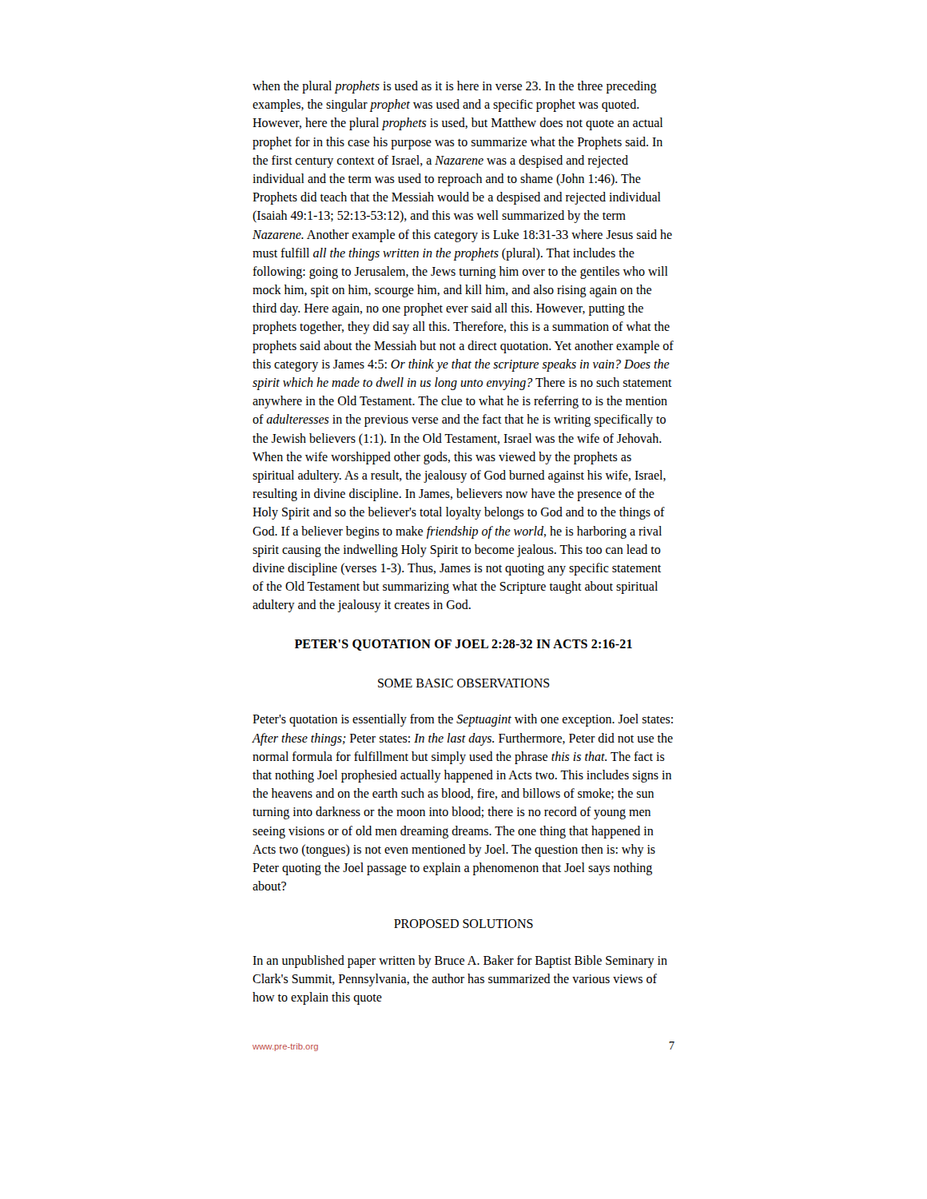when the plural prophets is used as it is here in verse 23. In the three preceding examples, the singular prophet was used and a specific prophet was quoted. However, here the plural prophets is used, but Matthew does not quote an actual prophet for in this case his purpose was to summarize what the Prophets said. In the first century context of Israel, a Nazarene was a despised and rejected individual and the term was used to reproach and to shame (John 1:46). The Prophets did teach that the Messiah would be a despised and rejected individual (Isaiah 49:1-13; 52:13-53:12), and this was well summarized by the term Nazarene. Another example of this category is Luke 18:31-33 where Jesus said he must fulfill all the things written in the prophets (plural). That includes the following: going to Jerusalem, the Jews turning him over to the gentiles who will mock him, spit on him, scourge him, and kill him, and also rising again on the third day. Here again, no one prophet ever said all this. However, putting the prophets together, they did say all this. Therefore, this is a summation of what the prophets said about the Messiah but not a direct quotation. Yet another example of this category is James 4:5: Or think ye that the scripture speaks in vain? Does the spirit which he made to dwell in us long unto envying? There is no such statement anywhere in the Old Testament. The clue to what he is referring to is the mention of adulteresses in the previous verse and the fact that he is writing specifically to the Jewish believers (1:1). In the Old Testament, Israel was the wife of Jehovah. When the wife worshipped other gods, this was viewed by the prophets as spiritual adultery. As a result, the jealousy of God burned against his wife, Israel, resulting in divine discipline. In James, believers now have the presence of the Holy Spirit and so the believer's total loyalty belongs to God and to the things of God. If a believer begins to make friendship of the world, he is harboring a rival spirit causing the indwelling Holy Spirit to become jealous. This too can lead to divine discipline (verses 1-3). Thus, James is not quoting any specific statement of the Old Testament but summarizing what the Scripture taught about spiritual adultery and the jealousy it creates in God.
Peter's Quotation of Joel 2:28-32 in Acts 2:16-21
Some Basic Observations
Peter's quotation is essentially from the Septuagint with one exception. Joel states: After these things; Peter states: In the last days. Furthermore, Peter did not use the normal formula for fulfillment but simply used the phrase this is that. The fact is that nothing Joel prophesied actually happened in Acts two. This includes signs in the heavens and on the earth such as blood, fire, and billows of smoke; the sun turning into darkness or the moon into blood; there is no record of young men seeing visions or of old men dreaming dreams. The one thing that happened in Acts two (tongues) is not even mentioned by Joel. The question then is: why is Peter quoting the Joel passage to explain a phenomenon that Joel says nothing about?
Proposed Solutions
In an unpublished paper written by Bruce A. Baker for Baptist Bible Seminary in Clark's Summit, Pennsylvania, the author has summarized the various views of how to explain this quote
www.pre-trib.org 7